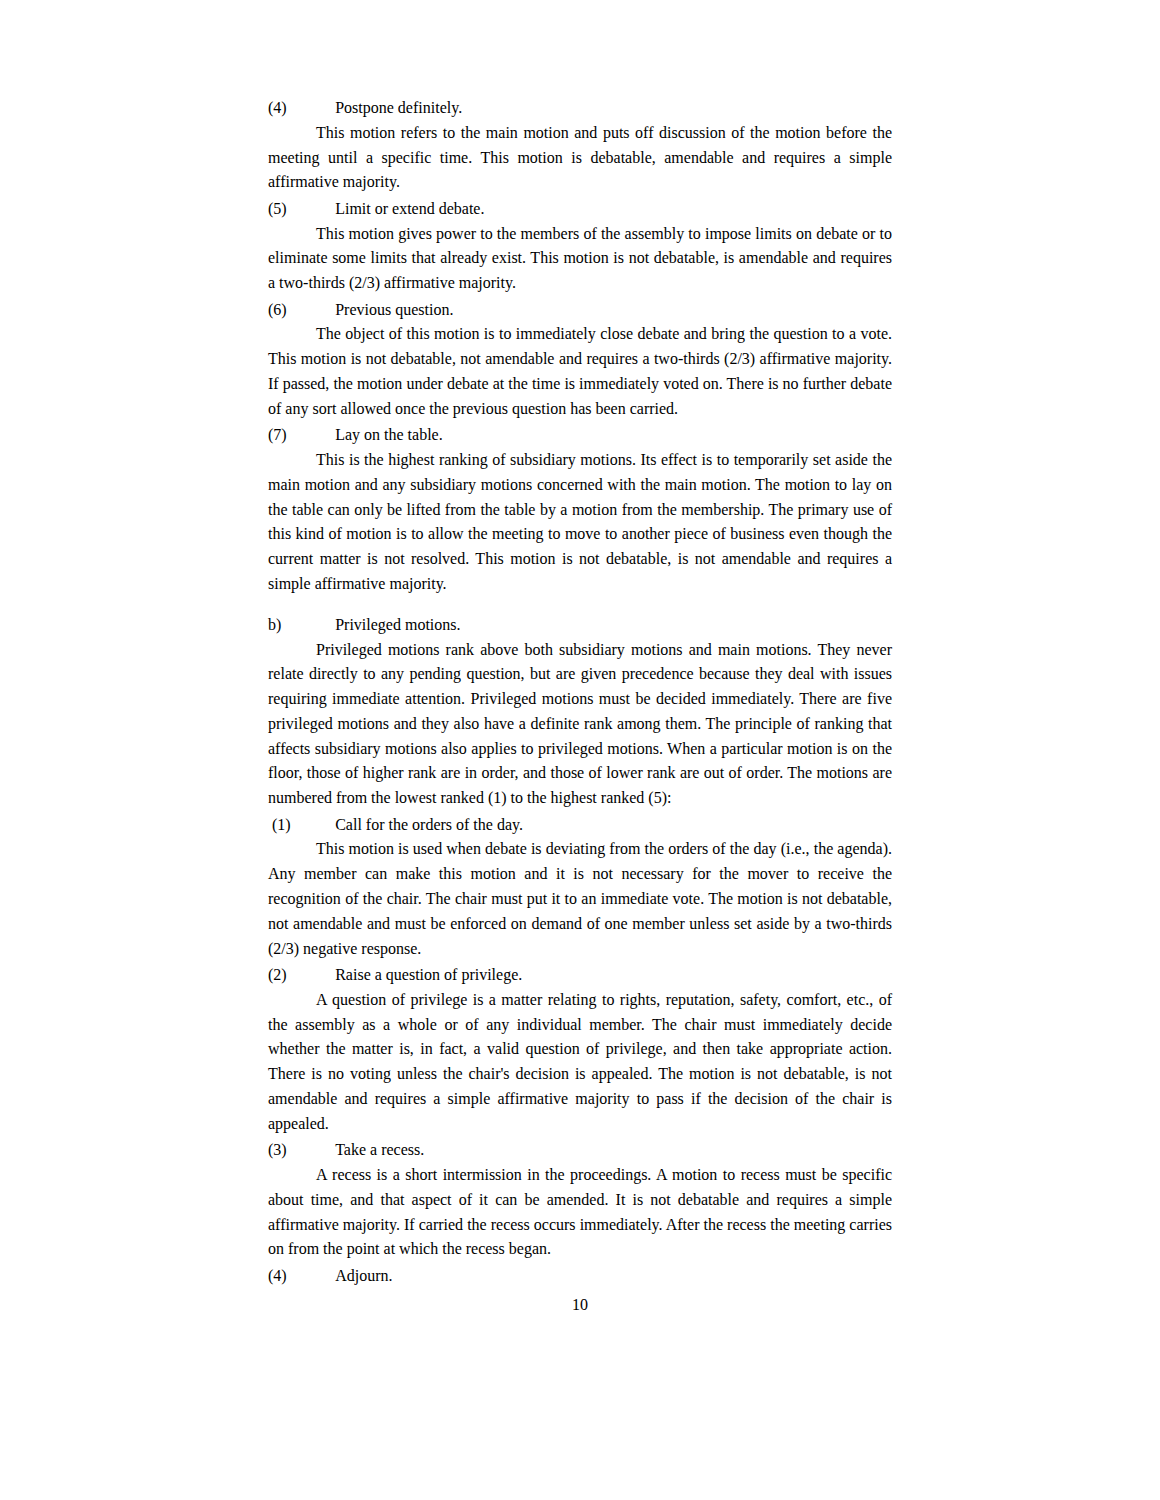(4) Postpone definitely.
This motion refers to the main motion and puts off discussion of the motion before the meeting until a specific time. This motion is debatable, amendable and requires a simple affirmative majority.
(5) Limit or extend debate.
This motion gives power to the members of the assembly to impose limits on debate or to eliminate some limits that already exist. This motion is not debatable, is amendable and requires a two-thirds (2/3) affirmative majority.
(6) Previous question.
The object of this motion is to immediately close debate and bring the question to a vote. This motion is not debatable, not amendable and requires a two-thirds (2/3) affirmative majority. If passed, the motion under debate at the time is immediately voted on. There is no further debate of any sort allowed once the previous question has been carried.
(7) Lay on the table.
This is the highest ranking of subsidiary motions. Its effect is to temporarily set aside the main motion and any subsidiary motions concerned with the main motion. The motion to lay on the table can only be lifted from the table by a motion from the membership. The primary use of this kind of motion is to allow the meeting to move to another piece of business even though the current matter is not resolved. This motion is not debatable, is not amendable and requires a simple affirmative majority.
b) Privileged motions.
Privileged motions rank above both subsidiary motions and main motions. They never relate directly to any pending question, but are given precedence because they deal with issues requiring immediate attention. Privileged motions must be decided immediately. There are five privileged motions and they also have a definite rank among them. The principle of ranking that affects subsidiary motions also applies to privileged motions. When a particular motion is on the floor, those of higher rank are in order, and those of lower rank are out of order. The motions are numbered from the lowest ranked (1) to the highest ranked (5):
(1) Call for the orders of the day.
This motion is used when debate is deviating from the orders of the day (i.e., the agenda). Any member can make this motion and it is not necessary for the mover to receive the recognition of the chair. The chair must put it to an immediate vote. The motion is not debatable, not amendable and must be enforced on demand of one member unless set aside by a two-thirds (2/3) negative response.
(2) Raise a question of privilege.
A question of privilege is a matter relating to rights, reputation, safety, comfort, etc., of the assembly as a whole or of any individual member. The chair must immediately decide whether the matter is, in fact, a valid question of privilege, and then take appropriate action. There is no voting unless the chair's decision is appealed. The motion is not debatable, is not amendable and requires a simple affirmative majority to pass if the decision of the chair is appealed.
(3) Take a recess.
A recess is a short intermission in the proceedings. A motion to recess must be specific about time, and that aspect of it can be amended. It is not debatable and requires a simple affirmative majority. If carried the recess occurs immediately. After the recess the meeting carries on from the point at which the recess began.
(4) Adjourn.
10